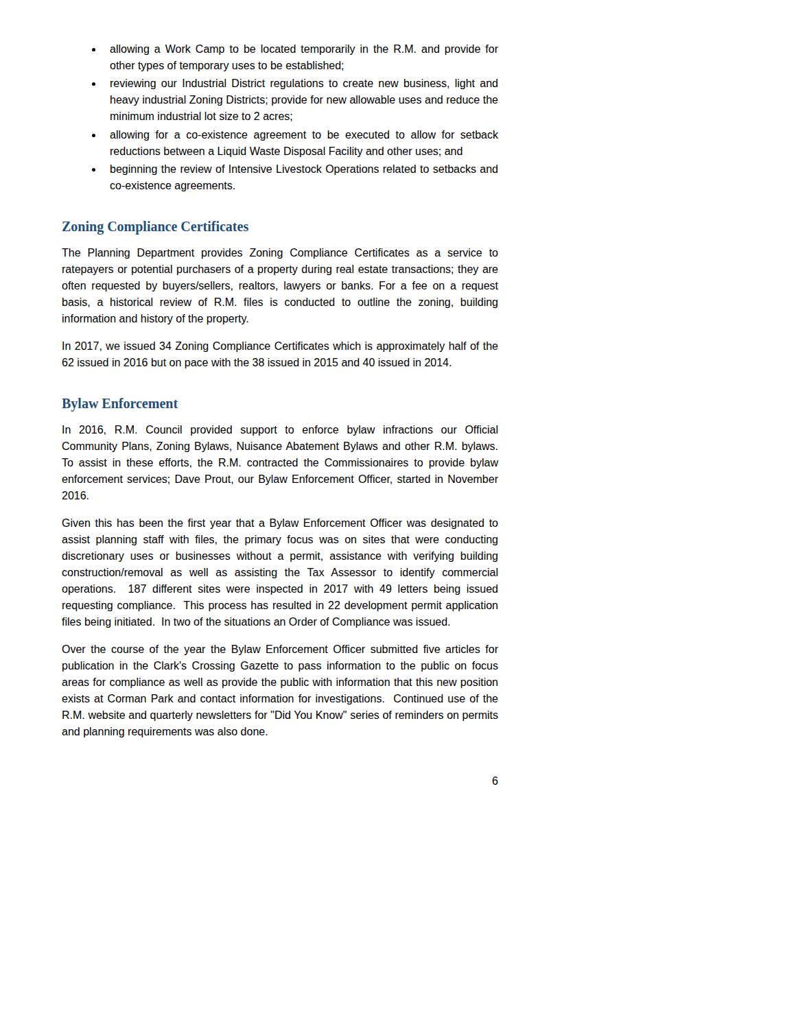allowing a Work Camp to be located temporarily in the R.M. and provide for other types of temporary uses to be established;
reviewing our Industrial District regulations to create new business, light and heavy industrial Zoning Districts; provide for new allowable uses and reduce the minimum industrial lot size to 2 acres;
allowing for a co-existence agreement to be executed to allow for setback reductions between a Liquid Waste Disposal Facility and other uses; and
beginning the review of Intensive Livestock Operations related to setbacks and co-existence agreements.
Zoning Compliance Certificates
The Planning Department provides Zoning Compliance Certificates as a service to ratepayers or potential purchasers of a property during real estate transactions; they are often requested by buyers/sellers, realtors, lawyers or banks. For a fee on a request basis, a historical review of R.M. files is conducted to outline the zoning, building information and history of the property.
In 2017, we issued 34 Zoning Compliance Certificates which is approximately half of the 62 issued in 2016 but on pace with the 38 issued in 2015 and 40 issued in 2014.
Bylaw Enforcement
In 2016, R.M. Council provided support to enforce bylaw infractions our Official Community Plans, Zoning Bylaws, Nuisance Abatement Bylaws and other R.M. bylaws. To assist in these efforts, the R.M. contracted the Commissionaires to provide bylaw enforcement services; Dave Prout, our Bylaw Enforcement Officer, started in November 2016.
Given this has been the first year that a Bylaw Enforcement Officer was designated to assist planning staff with files, the primary focus was on sites that were conducting discretionary uses or businesses without a permit, assistance with verifying building construction/removal as well as assisting the Tax Assessor to identify commercial operations. 187 different sites were inspected in 2017 with 49 letters being issued requesting compliance. This process has resulted in 22 development permit application files being initiated. In two of the situations an Order of Compliance was issued.
Over the course of the year the Bylaw Enforcement Officer submitted five articles for publication in the Clark's Crossing Gazette to pass information to the public on focus areas for compliance as well as provide the public with information that this new position exists at Corman Park and contact information for investigations. Continued use of the R.M. website and quarterly newsletters for "Did You Know" series of reminders on permits and planning requirements was also done.
6